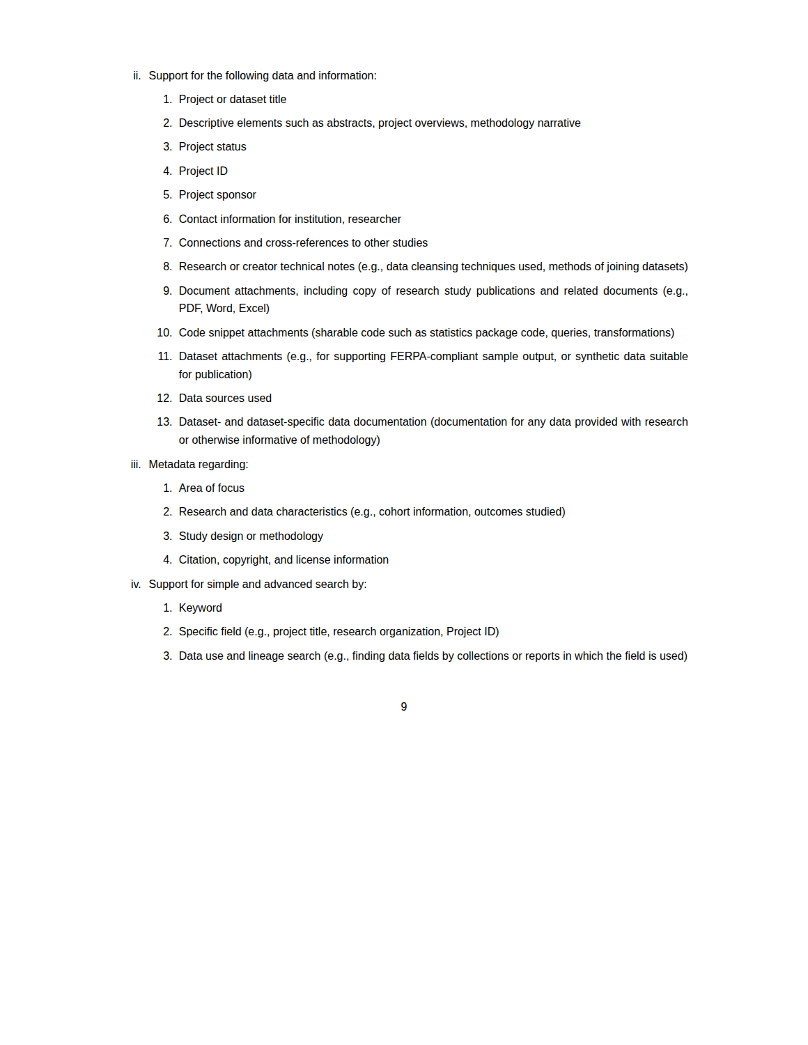Support for the following data and information:
Project or dataset title
Descriptive elements such as abstracts, project overviews, methodology narrative
Project status
Project ID
Project sponsor
Contact information for institution, researcher
Connections and cross-references to other studies
Research or creator technical notes (e.g., data cleansing techniques used, methods of joining datasets)
Document attachments, including copy of research study publications and related documents (e.g., PDF, Word, Excel)
Code snippet attachments (sharable code such as statistics package code, queries, transformations)
Dataset attachments (e.g., for supporting FERPA-compliant sample output, or synthetic data suitable for publication)
Data sources used
Dataset- and dataset-specific data documentation (documentation for any data provided with research or otherwise informative of methodology)
Metadata regarding:
Area of focus
Research and data characteristics (e.g., cohort information, outcomes studied)
Study design or methodology
Citation, copyright, and license information
Support for simple and advanced search by:
Keyword
Specific field (e.g., project title, research organization, Project ID)
Data use and lineage search (e.g., finding data fields by collections or reports in which the field is used)
9